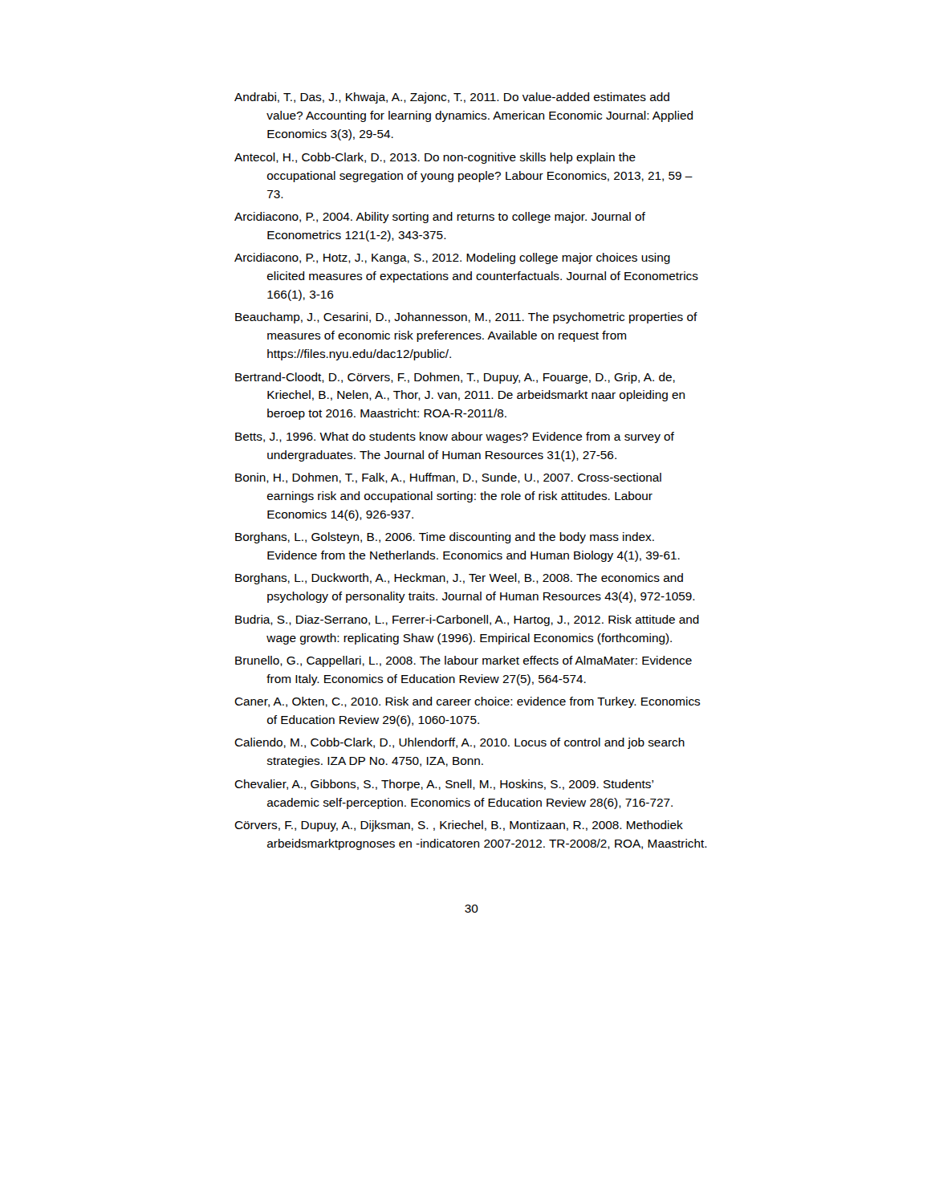Andrabi, T., Das, J., Khwaja, A., Zajonc, T., 2011. Do value-added estimates add value? Accounting for learning dynamics. American Economic Journal: Applied Economics 3(3), 29-54.
Antecol, H., Cobb-Clark, D., 2013. Do non-cognitive skills help explain the occupational segregation of young people? Labour Economics, 2013, 21, 59 – 73.
Arcidiacono, P., 2004. Ability sorting and returns to college major. Journal of Econometrics 121(1-2), 343-375.
Arcidiacono, P., Hotz, J., Kanga, S., 2012. Modeling college major choices using elicited measures of expectations and counterfactuals. Journal of Econometrics 166(1), 3-16
Beauchamp, J., Cesarini, D., Johannesson, M., 2011. The psychometric properties of measures of economic risk preferences. Available on request from https://files.nyu.edu/dac12/public/.
Bertrand-Cloodt, D., Cörvers, F., Dohmen, T., Dupuy, A., Fouarge, D., Grip, A. de, Kriechel, B., Nelen, A., Thor, J. van, 2011. De arbeidsmarkt naar opleiding en beroep tot 2016. Maastricht: ROA-R-2011/8.
Betts, J., 1996. What do students know abour wages? Evidence from a survey of undergraduates. The Journal of Human Resources 31(1), 27-56.
Bonin, H., Dohmen, T., Falk, A., Huffman, D., Sunde, U., 2007. Cross-sectional earnings risk and occupational sorting: the role of risk attitudes. Labour Economics 14(6), 926-937.
Borghans, L., Golsteyn, B., 2006. Time discounting and the body mass index. Evidence from the Netherlands. Economics and Human Biology 4(1), 39-61.
Borghans, L., Duckworth, A., Heckman, J., Ter Weel, B., 2008. The economics and psychology of personality traits. Journal of Human Resources 43(4), 972-1059.
Budria, S., Diaz-Serrano, L., Ferrer-i-Carbonell, A., Hartog, J., 2012. Risk attitude and wage growth: replicating Shaw (1996). Empirical Economics (forthcoming).
Brunello, G., Cappellari, L., 2008. The labour market effects of AlmaMater: Evidence from Italy. Economics of Education Review 27(5), 564-574.
Caner, A., Okten, C., 2010. Risk and career choice: evidence from Turkey. Economics of Education Review 29(6), 1060-1075.
Caliendo, M., Cobb-Clark, D., Uhlendorff, A., 2010. Locus of control and job search strategies. IZA DP No. 4750, IZA, Bonn.
Chevalier, A., Gibbons, S., Thorpe, A., Snell, M., Hoskins, S., 2009. Students’ academic self-perception. Economics of Education Review 28(6), 716-727.
Cörvers, F., Dupuy, A., Dijksman, S. , Kriechel, B., Montizaan, R., 2008. Methodiek arbeidsmarktprognoses en -indicatoren 2007-2012. TR-2008/2, ROA, Maastricht.
30